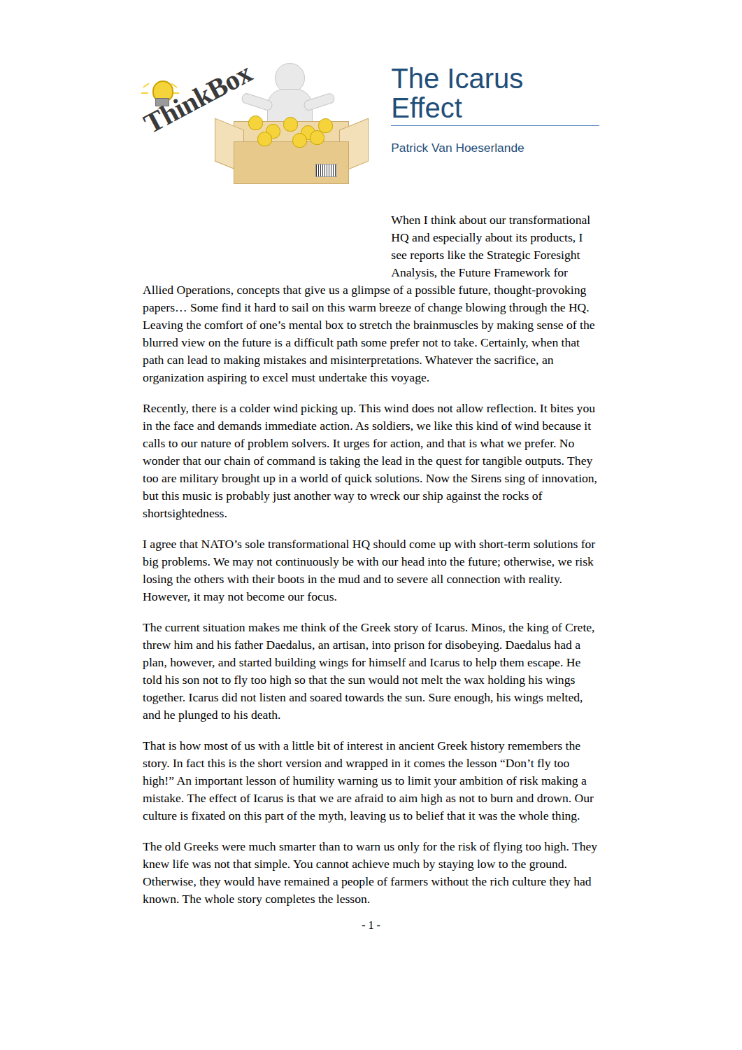ThinkBox
The Icarus Effect
Patrick Van Hoeserlande
When I think about our transformational HQ and especially about its products, I see reports like the Strategic Foresight Analysis, the Future Framework for
Allied Operations, concepts that give us a glimpse of a possible future, thought-provoking papers… Some find it hard to sail on this warm breeze of change blowing through the HQ. Leaving the comfort of one’s mental box to stretch the brainmuscles by making sense of the blurred view on the future is a difficult path some prefer not to take. Certainly, when that path can lead to making mistakes and misinterpretations. Whatever the sacrifice, an organization aspiring to excel must undertake this voyage.
Recently, there is a colder wind picking up. This wind does not allow reflection. It bites you in the face and demands immediate action. As soldiers, we like this kind of wind because it calls to our nature of problem solvers. It urges for action, and that is what we prefer. No wonder that our chain of command is taking the lead in the quest for tangible outputs. They too are military brought up in a world of quick solutions. Now the Sirens sing of innovation, but this music is probably just another way to wreck our ship against the rocks of shortsightedness.
I agree that NATO’s sole transformational HQ should come up with short-term solutions for big problems. We may not continuously be with our head into the future; otherwise, we risk losing the others with their boots in the mud and to severe all connection with reality. However, it may not become our focus.
The current situation makes me think of the Greek story of Icarus. Minos, the king of Crete, threw him and his father Daedalus, an artisan, into prison for disobeying. Daedalus had a plan, however, and started building wings for himself and Icarus to help them escape. He told his son not to fly too high so that the sun would not melt the wax holding his wings together. Icarus did not listen and soared towards the sun. Sure enough, his wings melted, and he plunged to his death.
That is how most of us with a little bit of interest in ancient Greek history remembers the story. In fact this is the short version and wrapped in it comes the lesson “Don’t fly too high!” An important lesson of humility warning us to limit your ambition of risk making a mistake. The effect of Icarus is that we are afraid to aim high as not to burn and drown. Our culture is fixated on this part of the myth, leaving us to belief that it was the whole thing.
The old Greeks were much smarter than to warn us only for the risk of flying too high. They knew life was not that simple. You cannot achieve much by staying low to the ground. Otherwise, they would have remained a people of farmers without the rich culture they had known. The whole story completes the lesson.
- 1 -